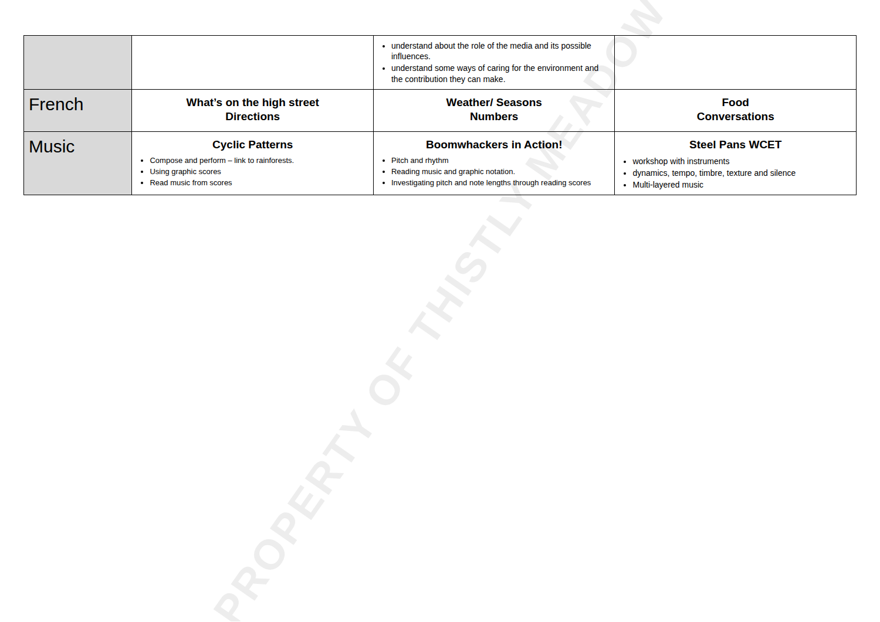PROPERTY OF THISTLY MEADOW
| | | understand about the role of the media and its possible influences. understand some ways of caring for the environment and the contribution they can make. | |
| French | What’s on the high street Directions | Weather/ Seasons Numbers | Food Conversations |
| Music | Cyclic Patterns Compose and perform – link to rainforests. Using graphic scores Read music from scores | Boomwhackers in Action! Pitch and rhythm Reading music and graphic notation. Investigating pitch and note lengths through reading scores | Steel Pans WCET workshop with instruments dynamics, tempo, timbre, texture and silence Multi-layered music |